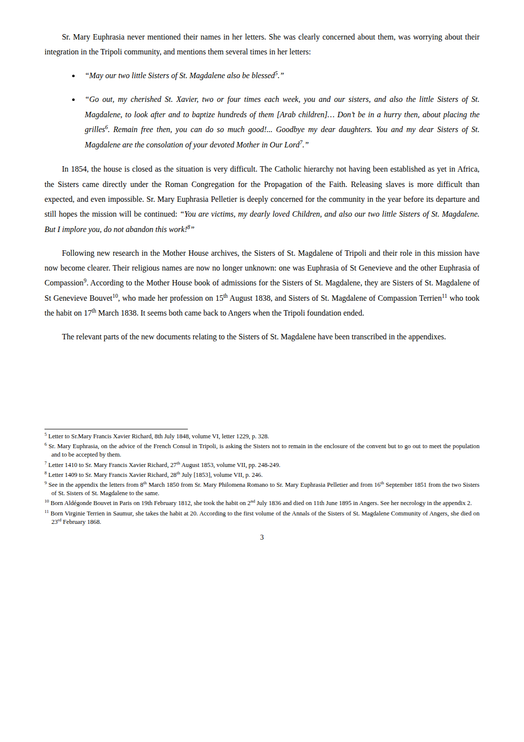Sr. Mary Euphrasia never mentioned their names in her letters. She was clearly concerned about them, was worrying about their integration in the Tripoli community, and mentions them several times in her letters:
“May our two little Sisters of St. Magdalene also be blessed5.”
“Go out, my cherished St. Xavier, two or four times each week, you and our sisters, and also the little Sisters of St. Magdalene, to look after and to baptize hundreds of them [Arab children]… Don’t be in a hurry then, about placing the grilles6. Remain free then, you can do so much good!... Goodbye my dear daughters. You and my dear Sisters of St. Magdalene are the consolation of your devoted Mother in Our Lord7.”
In 1854, the house is closed as the situation is very difficult. The Catholic hierarchy not having been established as yet in Africa, the Sisters came directly under the Roman Congregation for the Propagation of the Faith. Releasing slaves is more difficult than expected, and even impossible. Sr. Mary Euphrasia Pelletier is deeply concerned for the community in the year before its departure and still hopes the mission will be continued: “You are victims, my dearly loved Children, and also our two little Sisters of St. Magdalene. But I implore you, do not abandon this work!8”
Following new research in the Mother House archives, the Sisters of St. Magdalene of Tripoli and their role in this mission have now become clearer. Their religious names are now no longer unknown: one was Euphrasia of St Genevieve and the other Euphrasia of Compassion9. According to the Mother House book of admissions for the Sisters of St. Magdalene, they are Sisters of St. Magdalene of St Genevieve Bouvet10, who made her profession on 15th August 1838, and Sisters of St. Magdalene of Compassion Terrien11 who took the habit on 17th March 1838. It seems both came back to Angers when the Tripoli foundation ended.
The relevant parts of the new documents relating to the Sisters of St. Magdalene have been transcribed in the appendixes.
5 Letter to Sr.Mary Francis Xavier Richard, 8th July 1848, volume VI, letter 1229, p. 328.
6 Sr. Mary Euphrasia, on the advice of the French Consul in Tripoli, is asking the Sisters not to remain in the enclosure of the convent but to go out to meet the population and to be accepted by them.
7 Letter 1410 to Sr. Mary Francis Xavier Richard, 27th August 1853, volume VII, pp. 248-249.
8 Letter 1409 to Sr. Mary Francis Xavier Richard, 28th July [1853], volume VII, p. 246.
9 See in the appendix the letters from 8th March 1850 from Sr. Mary Philomena Romano to Sr. Mary Euphrasia Pelletier and from 16th September 1851 from the two Sisters of St. Sisters of St. Magdalene to the same.
10 Born Aldégonde Bouvet in Paris on 19th February 1812, she took the habit on 2nd July 1836 and died on 11th June 1895 in Angers. See her necrology in the appendix 2.
11 Born Virginie Terrien in Saumur, she takes the habit at 20. According to the first volume of the Annals of the Sisters of St. Magdalene Community of Angers, she died on 23rd February 1868.
3